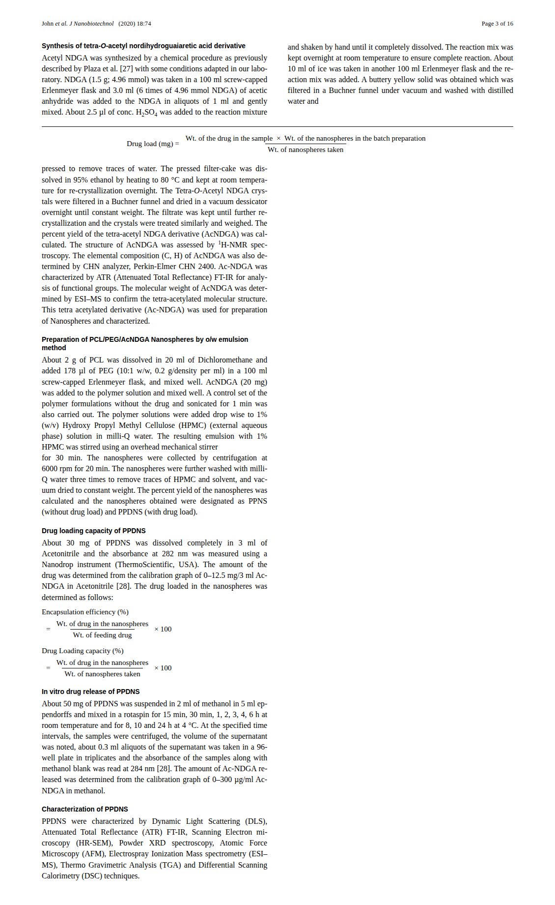John et al. J Nanobiotechnol (2020) 18:74 Page 3 of 16
Synthesis of tetra-O-acetyl nordihydroguaiaretic acid derivative
Acetyl NDGA was synthesized by a chemical procedure as previously described by Plaza et al. [27] with some conditions adapted in our laboratory. NDGA (1.5 g; 4.96 mmol) was taken in a 100 ml screw-capped Erlenmeyer flask and 3.0 ml (6 times of 4.96 mmol NDGA) of acetic anhydride was added to the NDGA in aliquots of 1 ml and gently mixed. About 2.5 µl of conc. H2SO4 was added to the reaction mixture and shaken by hand until it completely dissolved. The reaction mix was kept overnight at room temperature to ensure complete reaction. About 10 ml of ice was taken in another 100 ml Erlenmeyer flask and the reaction mix was added. A buttery yellow solid was obtained which was filtered in a Buchner funnel under vacuum and washed with distilled water and
Drug load (mg) = Wt. of the drug in the sample × Wt. of the nanospheres in the batch preparation Wt. of nanospheres taken
pressed to remove traces of water. The pressed filter-cake was dissolved in 95% ethanol by heating to 80 °C and kept at room temperature for re-crystallization overnight. The Tetra-O-Acetyl NDGA crystals were filtered in a Buchner funnel and dried in a vacuum dessicator overnight until constant weight. The filtrate was kept until further re-crystallization and the crystals were treated similarly and weighed. The percent yield of the tetra-acetyl NDGA derivative (AcNDGA) was calculated. The structure of AcNDGA was assessed by 1H-NMR spectroscopy. The elemental composition (C, H) of AcNDGA was also determined by CHN analyzer, Perkin-Elmer CHN 2400. Ac-NDGA was characterized by ATR (Attenuated Total Reflectance) FT-IR for analysis of functional groups. The molecular weight of AcNDGA was determined by ESI–MS to confirm the tetra-acetylated molecular structure. This tetra acetylated derivative (Ac-NDGA) was used for preparation of Nanospheres and characterized.
Preparation of PCL/PEG/AcNDGA Nanospheres by o/w emulsion method
About 2 g of PCL was dissolved in 20 ml of Dichloromethane and added 178 µl of PEG (10:1 w/w, 0.2 g/density per ml) in a 100 ml screw-capped Erlenmeyer flask, and mixed well. AcNDGA (20 mg) was added to the polymer solution and mixed well. A control set of the polymer formulations without the drug and sonicated for 1 min was also carried out. The polymer solutions were added drop wise to 1% (w/v) Hydroxy Propyl Methyl Cellulose (HPMC) (external aqueous phase) solution in milli-Q water. The resulting emulsion with 1% HPMC was stirred using an overhead mechanical stirrer
for 30 min. The nanospheres were collected by centrifugation at 6000 rpm for 20 min. The nanospheres were further washed with milli-Q water three times to remove traces of HPMC and solvent, and vacuum dried to constant weight. The percent yield of the nanospheres was calculated and the nanospheres obtained were designated as PPNS (without drug load) and PPDNS (with drug load).
Drug loading capacity of PPDNS
About 30 mg of PPDNS was dissolved completely in 3 ml of Acetonitrile and the absorbance at 282 nm was measured using a Nanodrop instrument (ThermoScientific, USA). The amount of the drug was determined from the calibration graph of 0–12.5 mg/3 ml Ac-NDGA in Acetonitrile [28]. The drug loaded in the nanospheres was determined as follows:
Encapsulation efficiency (%)
= Wt. of drug in the nanospheres Wt. of feeding drug × 100
Drug Loading capacity (%)
= Wt. of drug in the nanospheres Wt. of nanospheres taken × 100
In vitro drug release of PPDNS
About 50 mg of PPDNS was suspended in 2 ml of methanol in 5 ml eppendorffs and mixed in a rotaspin for 15 min, 30 min, 1, 2, 3, 4, 6 h at room temperature and for 8, 10 and 24 h at 4 °C. At the specified time intervals, the samples were centrifuged, the volume of the supernatant was noted, about 0.3 ml aliquots of the supernatant was taken in a 96-well plate in triplicates and the absorbance of the samples along with methanol blank was read at 284 nm [28]. The amount of Ac-NDGA released was determined from the calibration graph of 0–300 µg/ml Ac-NDGA in methanol.
Characterization of PPDNS
PPDNS were characterized by Dynamic Light Scattering (DLS), Attenuated Total Reflectance (ATR) FT-IR, Scanning Electron microscopy (HR-SEM), Powder XRD spectroscopy, Atomic Force Microscopy (AFM), Electrospray Ionization Mass spectrometry (ESI–MS), Thermo Gravimetric Analysis (TGA) and Differential Scanning Calorimetry (DSC) techniques.